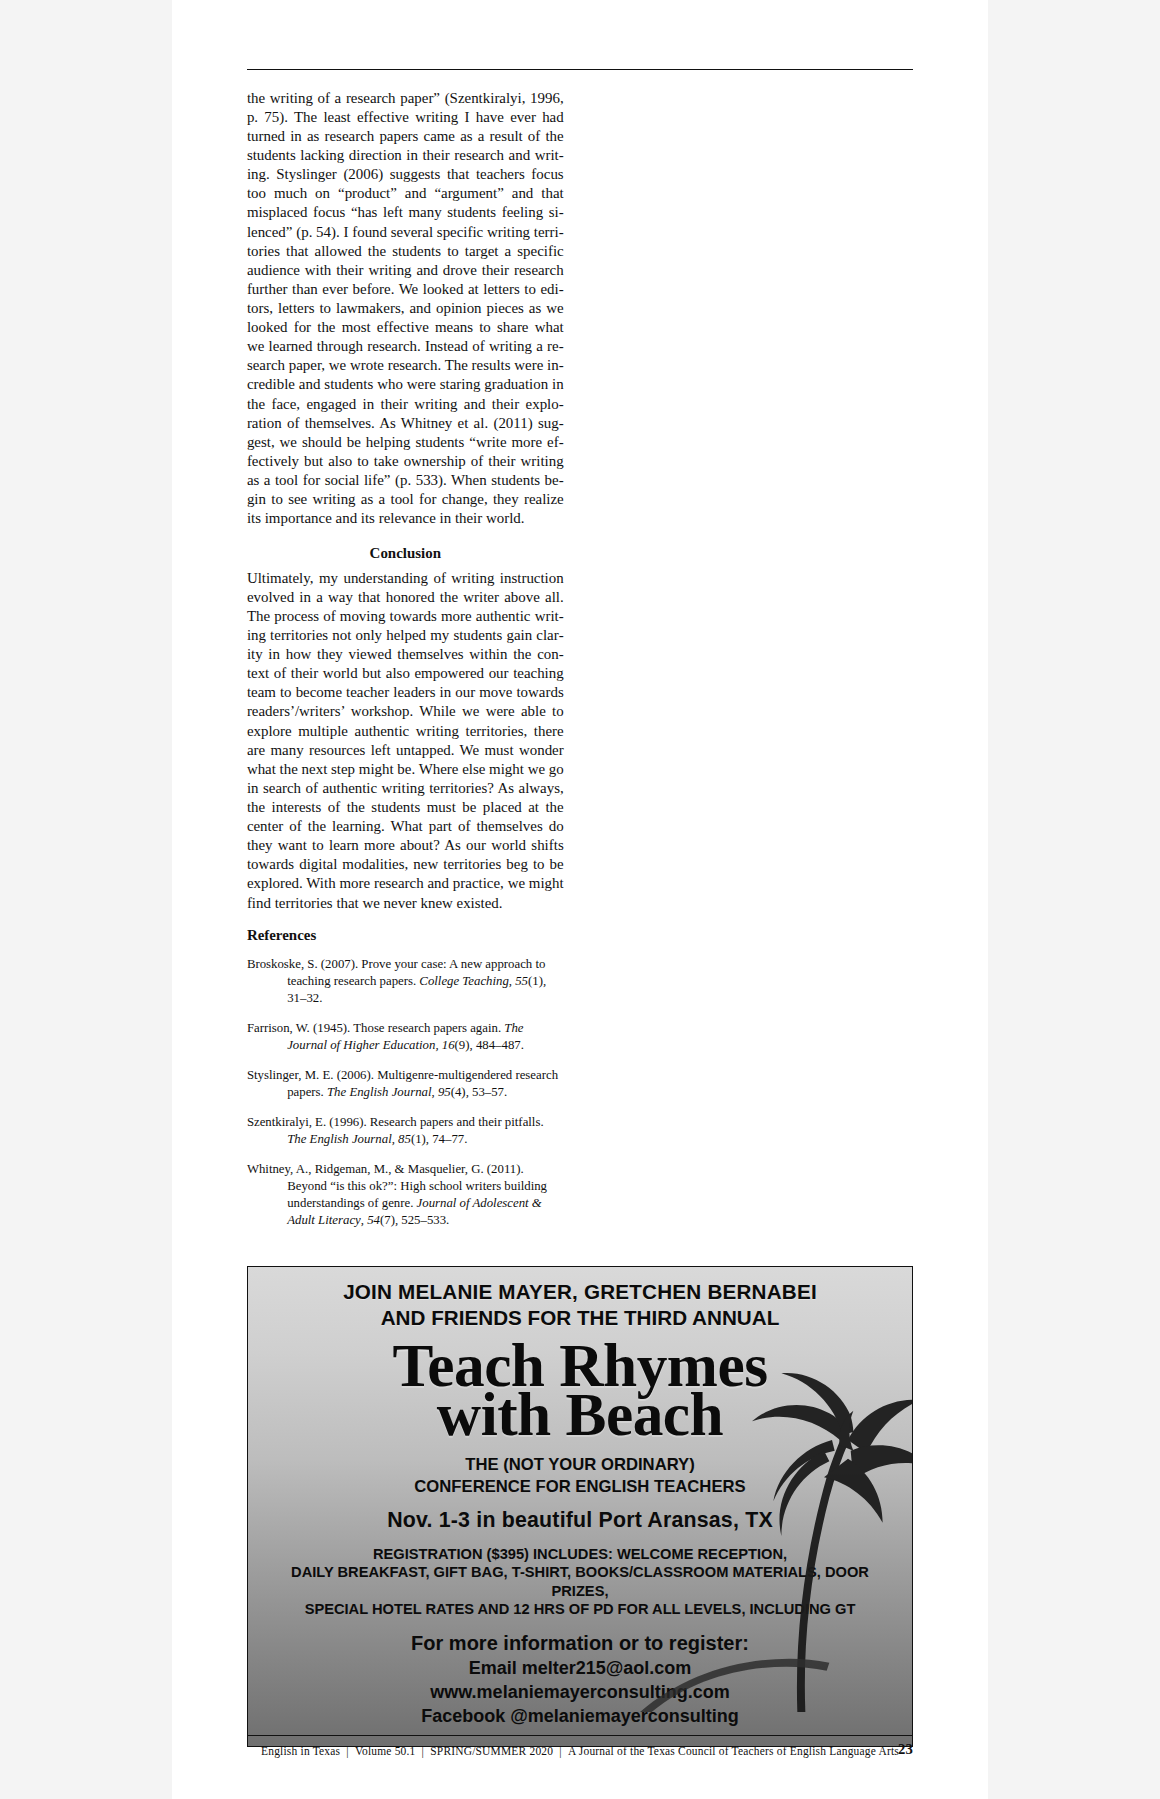the writing of a research paper” (Szentkiralyi, 1996, p. 75). The least effective writing I have ever had turned in as research papers came as a result of the students lacking direction in their research and writing. Styslinger (2006) suggests that teachers focus too much on “product” and “argument” and that misplaced focus “has left many students feeling silenced” (p. 54). I found several specific writing territories that allowed the students to target a specific audience with their writing and drove their research further than ever before. We looked at letters to editors, letters to lawmakers, and opinion pieces as we looked for the most effective means to share what we learned through research. Instead of writing a research paper, we wrote research. The results were incredible and students who were staring graduation in the face, engaged in their writing and their exploration of themselves. As Whitney et al. (2011) suggest, we should be helping students “write more effectively but also to take ownership of their writing as a tool for social life” (p. 533). When students begin to see writing as a tool for change, they realize its importance and its relevance in their world.
Conclusion
Ultimately, my understanding of writing instruction evolved in a way that honored the writer above all. The process of moving towards more authentic writing territories not only helped my students gain clarity in how they viewed themselves within the context of their world but also empowered our teaching team to become teacher leaders in our move towards readers’/writers’ workshop. While we were able to explore multiple authentic writing territories, there are many resources left untapped. We must wonder what the next step might be. Where else might we go in search of authentic writing territories? As always, the interests of the students must be placed at the center of the learning. What part of themselves do they want to learn more about? As our world shifts towards digital modalities, new territories beg to be explored. With more research and practice, we might find territories that we never knew existed.
References
Broskoske, S. (2007). Prove your case: A new approach to teaching research papers. College Teaching, 55(1), 31–32.
Farrison, W. (1945). Those research papers again. The Journal of Higher Education, 16(9), 484–487.
Styslinger, M. E. (2006). Multigenre-multigendered research papers. The English Journal, 95(4), 53–57.
Szentkiralyi, E. (1996). Research papers and their pitfalls. The English Journal, 85(1), 74–77.
Whitney, A., Ridgeman, M., & Masquelier, G. (2011). Beyond “is this ok?”: High school writers building understandings of genre. Journal of Adolescent & Adult Literacy, 54(7), 525–533.
Join Melanie Mayer, Gretchen Bernabei
and friends for the third annual
Teach Rhymeswith Beach
The (not your ordinary)
Conference for English Teachers
Nov. 1-3 in beautiful Port Aransas, TX
Registration ($395) includes: Welcome reception,
daily breakfast, gift bag, t-shirt, books/classroom materials, door prizes,
special hotel rates and 12 hrs of PD for all levels, including GT
For more information or to register: Email melter215@aol.com www.melaniemayerconsulting.com Facebook @melaniemayerconsulting
English in Texas | Volume 50.1 | SPRING/SUMMER 2020 | A Journal of the Texas Council of Teachers of English Language Arts
23